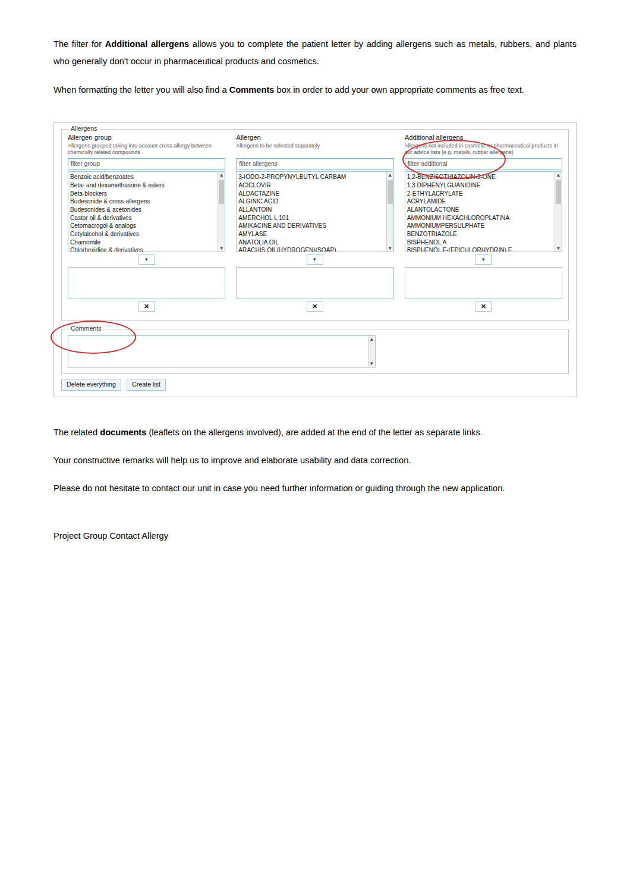The filter for Additional allergens allows you to complete the patient letter by adding allergens such as metals, rubbers, and plants who generally don't occur in pharmaceutical products and cosmetics.
When formatting the letter you will also find a Comments box in order to add your own appropriate comments as free text.
Allergens
Allergen group
Allergens grouped taking into account cross-allergy between chemically related compounds
filter group
Benzoic acid/benzoates
Beta- and dexamethasone & esters
Beta-blockers
Budesonide & cross-allergens
Budesonides & acetonides
Castor oil & derivatives
Cetomacrogol & analogs
Cetylalcohol & derivatives
Chamomile
Chlorhexidine & derivatives
▲
▼
▾
✕
Allergen
Allergens to be selected separately
filter allergens
3-IODO-2-PROPYNYLBUTYL CARBAM
ACICLOVIR
ALDACTAZINE
ALGINIC ACID
ALLANTOIN
AMERCHOL L 101
AMIKACINE AND DERIVATIVES
AMYLASE
ANATOLIA OIL
ARACHIS OIL(HYDROGEN)(SOAP)
▲
▼
▾
✕
Additional allergens
Allergens not included in cosmetic or pharmaceutical products in our advice lists (e.g. metals, rubber allergens)
filter additional
1,2-BENZISOTHIAZOLIN-3-ONE
1,3 DIPHENYLGUANIDINE
2-ETHYLACRYLATE
ACRYLAMIDE
ALANTOLACTONE
AMMONIUM HEXACHLOROPLATINA
AMMONIUMPERSULPHATE
BENZOTRIAZOLE
BISPHENOL A
BISPHENOL F-(EPICHLORHYDRIN) E
▲
▼
▾
✕
Comments
▲
▼
Delete everything Create list
The related documents (leaflets on the allergens involved), are added at the end of the letter as separate links.
Your constructive remarks will help us to improve and elaborate usability and data correction.
Please do not hesitate to contact our unit in case you need further information or guiding through the new application.
Project Group Contact Allergy